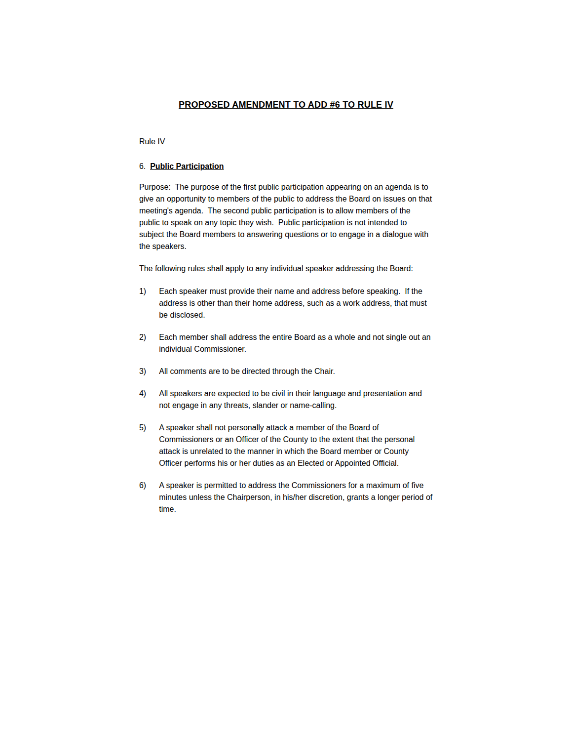PROPOSED AMENDMENT TO ADD #6 TO RULE IV
Rule IV
6.
Public Participation
Purpose: The purpose of the first public participation appearing on an agenda is to give an opportunity to members of the public to address the Board on issues on that meeting's agenda. The second public participation is to allow members of the public to speak on any topic they wish. Public participation is not intended to subject the Board members to answering questions or to engage in a dialogue with the speakers.
The following rules shall apply to any individual speaker addressing the Board:
1)
Each speaker must provide their name and address before speaking. If the address is other than their home address, such as a work address, that must be disclosed.
2)
Each member shall address the entire Board as a whole and not single out an individual Commissioner.
3)
All comments are to be directed through the Chair.
4)
All speakers are expected to be civil in their language and presentation and not engage in any threats, slander or name-calling.
5)
A speaker shall not personally attack a member of the Board of Commissioners or an Officer of the County to the extent that the personal attack is unrelated to the manner in which the Board member or County Officer performs his or her duties as an Elected or Appointed Official.
6)
A speaker is permitted to address the Commissioners for a maximum of five minutes unless the Chairperson, in his/her discretion, grants a longer period of time.